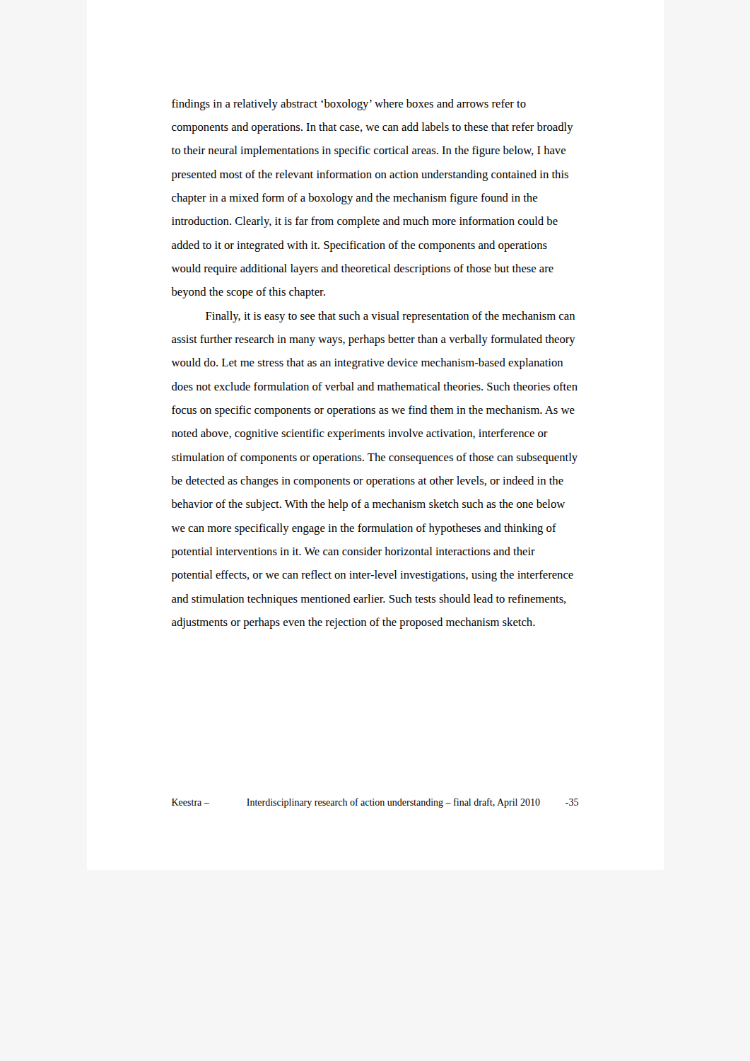findings in a relatively abstract ‘boxology’ where boxes and arrows refer to components and operations. In that case, we can add labels to these that refer broadly to their neural implementations in specific cortical areas. In the figure below, I have presented most of the relevant information on action understanding contained in this chapter in a mixed form of a boxology and the mechanism figure found in the introduction. Clearly, it is far from complete and much more information could be added to it or integrated with it. Specification of the components and operations would require additional layers and theoretical descriptions of those but these are beyond the scope of this chapter.
Finally, it is easy to see that such a visual representation of the mechanism can assist further research in many ways, perhaps better than a verbally formulated theory would do. Let me stress that as an integrative device mechanism-based explanation does not exclude formulation of verbal and mathematical theories. Such theories often focus on specific components or operations as we find them in the mechanism. As we noted above, cognitive scientific experiments involve activation, interference or stimulation of components or operations. The consequences of those can subsequently be detected as changes in components or operations at other levels, or indeed in the behavior of the subject. With the help of a mechanism sketch such as the one below we can more specifically engage in the formulation of hypotheses and thinking of potential interventions in it. We can consider horizontal interactions and their potential effects, or we can reflect on inter-level investigations, using the interference and stimulation techniques mentioned earlier. Such tests should lead to refinements, adjustments or perhaps even the rejection of the proposed mechanism sketch.
Keestra – Interdisciplinary research of action understanding – final draft, April 2010 -35